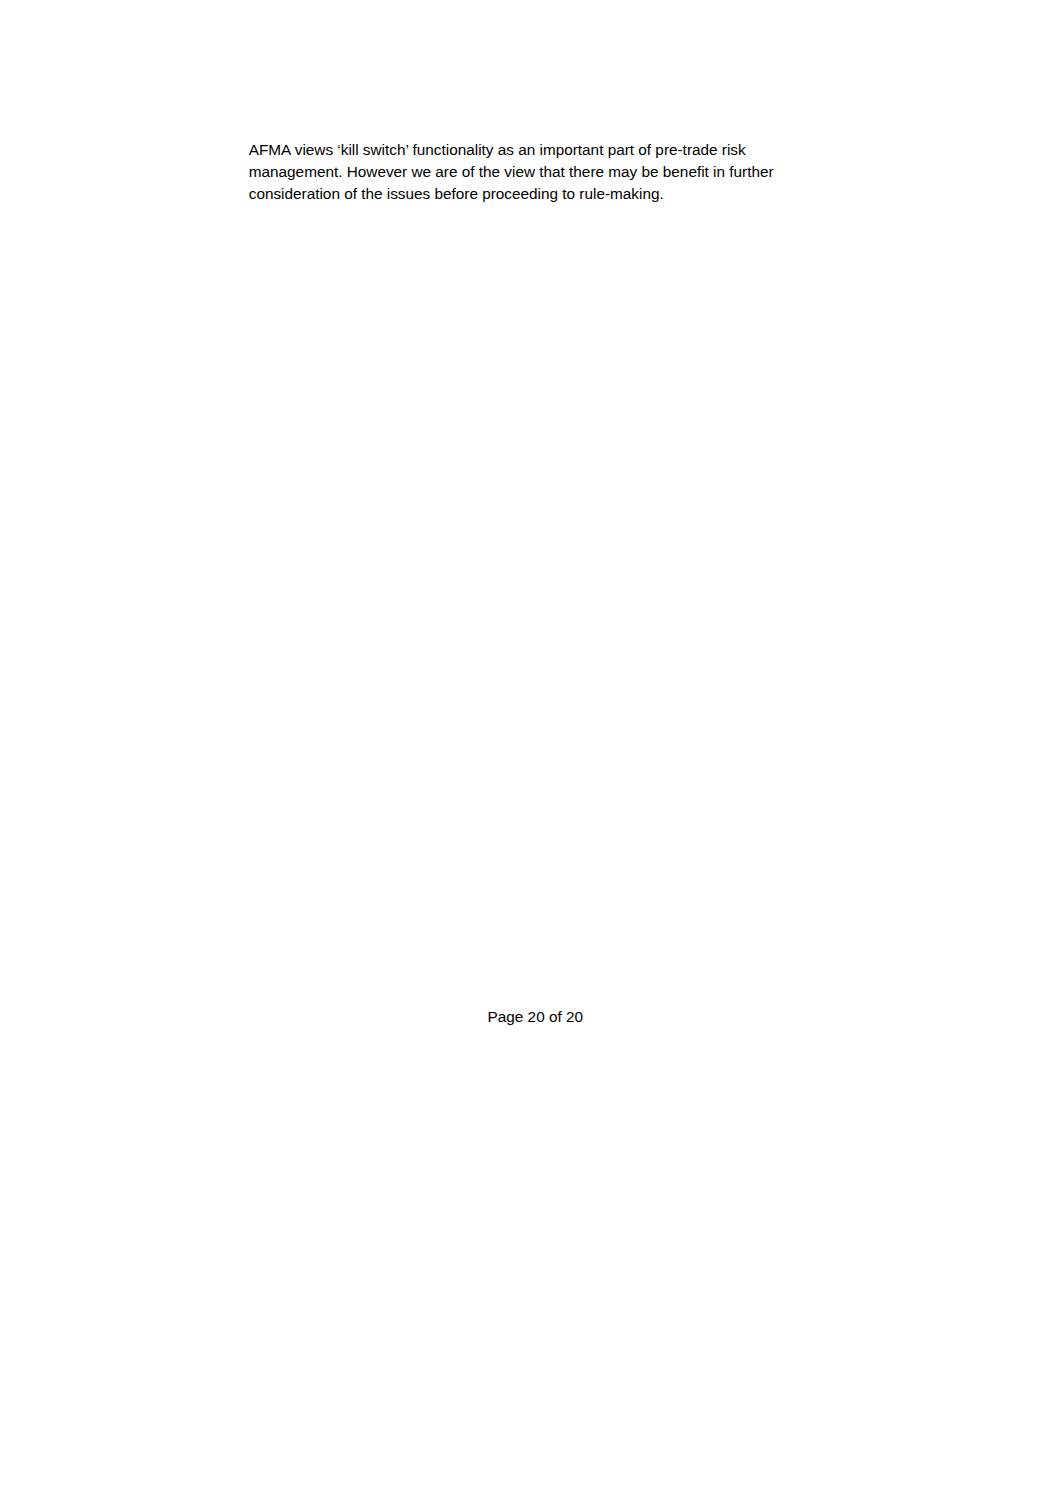AFMA views ‘kill switch’ functionality as an important part of pre-trade risk management. However we are of the view that there may be benefit in further consideration of the issues before proceeding to rule-making.
Page 20 of 20